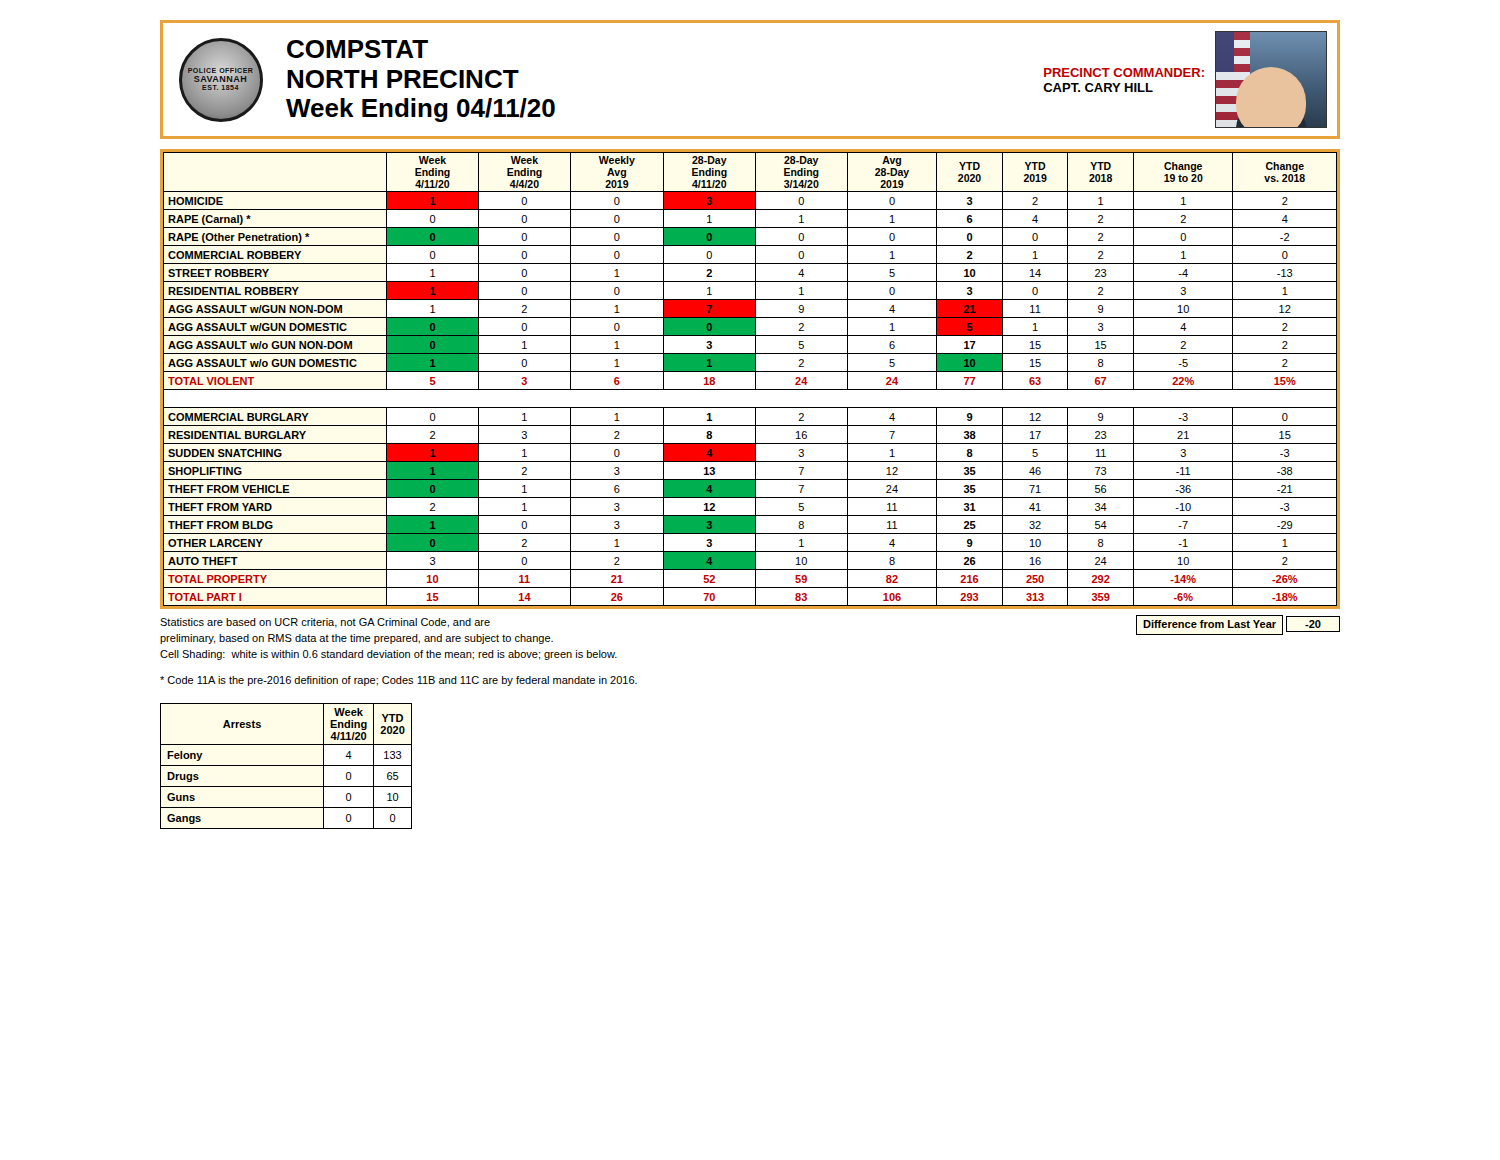POLICE OFFICER
SAVANNAH
EST. 1854
COMPSTAT
NORTH PRECINCT
Week Ending 04/11/20
PRECINCT COMMANDER:
CAPT. CARY HILL
| | Week Ending 4/11/20 | Week Ending 4/4/20 | Weekly Avg 2019 | 28-Day Ending 4/11/20 | 28-Day Ending 3/14/20 | Avg 28-Day 2019 | YTD 2020 | YTD 2019 | YTD 2018 | Change 19 to 20 | Change vs. 2018 |
| --- | --- | --- | --- | --- | --- | --- | --- | --- | --- | --- | --- |
| HOMICIDE | 1 | 0 | 0 | 3 | 0 | 0 | 3 | 2 | 1 | 1 | 2 |
| RAPE (Carnal) * | 0 | 0 | 0 | 1 | 1 | 1 | 6 | 4 | 2 | 2 | 4 |
| RAPE (Other Penetration) * | 0 | 0 | 0 | 0 | 0 | 0 | 0 | 0 | 2 | 0 | -2 |
| COMMERCIAL ROBBERY | 0 | 0 | 0 | 0 | 0 | 1 | 2 | 1 | 2 | 1 | 0 |
| STREET ROBBERY | 1 | 0 | 1 | 2 | 4 | 5 | 10 | 14 | 23 | -4 | -13 |
| RESIDENTIAL ROBBERY | 1 | 0 | 0 | 1 | 1 | 0 | 3 | 0 | 2 | 3 | 1 |
| AGG ASSAULT w/GUN NON-DOM | 1 | 2 | 1 | 7 | 9 | 4 | 21 | 11 | 9 | 10 | 12 |
| AGG ASSAULT w/GUN DOMESTIC | 0 | 0 | 0 | 0 | 2 | 1 | 5 | 1 | 3 | 4 | 2 |
| AGG ASSAULT w/o GUN NON-DOM | 0 | 1 | 1 | 3 | 5 | 6 | 17 | 15 | 15 | 2 | 2 |
| AGG ASSAULT w/o GUN DOMESTIC | 1 | 0 | 1 | 1 | 2 | 5 | 10 | 15 | 8 | -5 | 2 |
| TOTAL VIOLENT | 5 | 3 | 6 | 18 | 24 | 24 | 77 | 63 | 67 | 22% | 15% |
| COMMERCIAL BURGLARY | 0 | 1 | 1 | 1 | 2 | 4 | 9 | 12 | 9 | -3 | 0 |
| RESIDENTIAL BURGLARY | 2 | 3 | 2 | 8 | 16 | 7 | 38 | 17 | 23 | 21 | 15 |
| SUDDEN SNATCHING | 1 | 1 | 0 | 4 | 3 | 1 | 8 | 5 | 11 | 3 | -3 |
| SHOPLIFTING | 1 | 2 | 3 | 13 | 7 | 12 | 35 | 46 | 73 | -11 | -38 |
| THEFT FROM VEHICLE | 0 | 1 | 6 | 4 | 7 | 24 | 35 | 71 | 56 | -36 | -21 |
| THEFT FROM YARD | 2 | 1 | 3 | 12 | 5 | 11 | 31 | 41 | 34 | -10 | -3 |
| THEFT FROM BLDG | 1 | 0 | 3 | 3 | 8 | 11 | 25 | 32 | 54 | -7 | -29 |
| OTHER LARCENY | 0 | 2 | 1 | 3 | 1 | 4 | 9 | 10 | 8 | -1 | 1 |
| AUTO THEFT | 3 | 0 | 2 | 4 | 10 | 8 | 26 | 16 | 24 | 10 | 2 |
| TOTAL PROPERTY | 10 | 11 | 21 | 52 | 59 | 82 | 216 | 250 | 292 | -14% | -26% |
| TOTAL PART I | 15 | 14 | 26 | 70 | 83 | 106 | 293 | 313 | 359 | -6% | -18% |
Statistics are based on UCR criteria, not GA Criminal Code, and are
preliminary, based on RMS data at the time prepared, and are subject to change.
Cell Shading: white is within 0.6 standard deviation of the mean; red is above; green is below.
Difference from Last Year -20
* Code 11A is the pre-2016 definition of rape; Codes 11B and 11C are by federal mandate in 2016.
| Arrests | Week Ending 4/11/20 | YTD 2020 |
| --- | --- | --- |
| Felony | 4 | 133 |
| Drugs | 0 | 65 |
| Guns | 0 | 10 |
| Gangs | 0 | 0 |